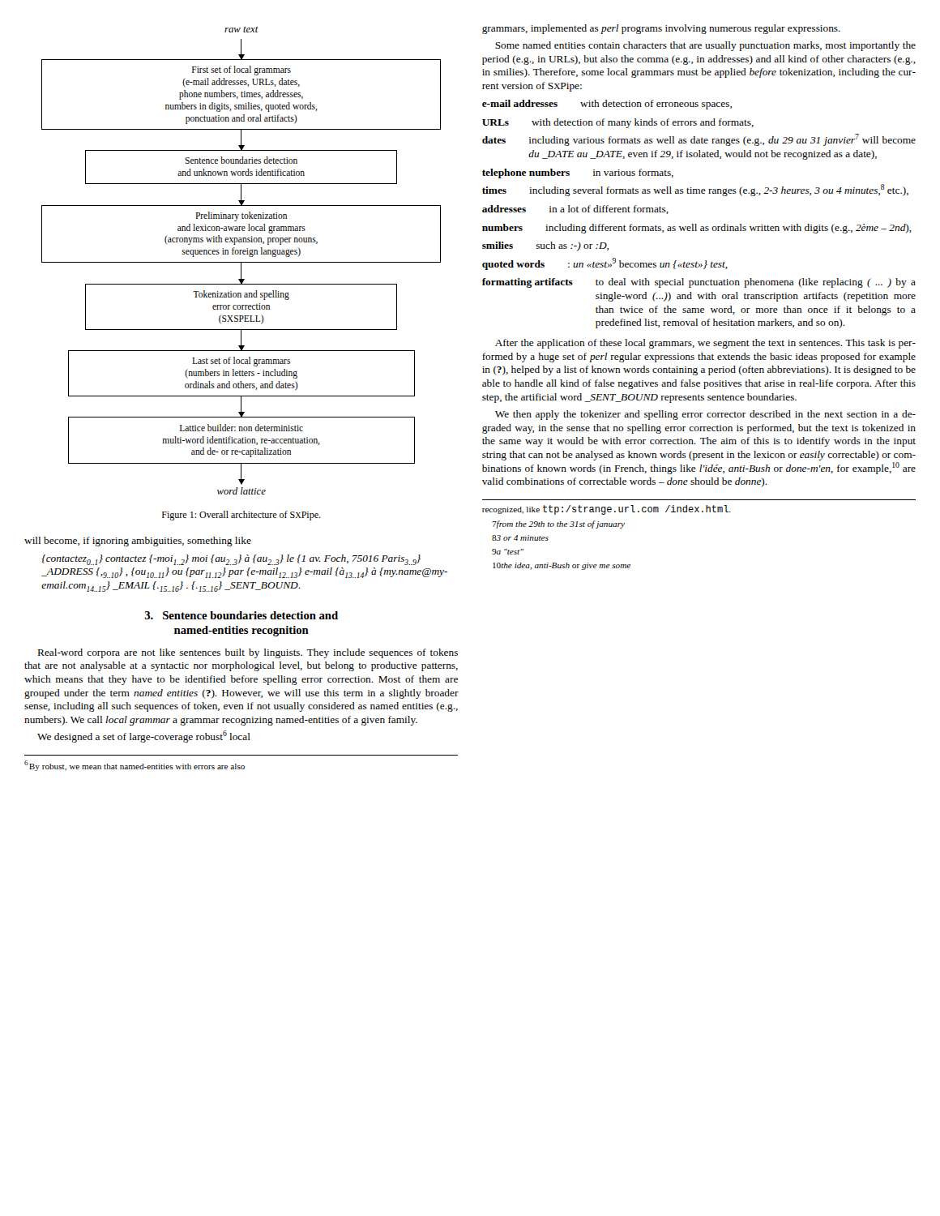raw text
First set of local grammars
(e-mail addresses, URLs, dates,
phone numbers, times, addresses,
numbers in digits, smilies, quoted words,
ponctuation and oral artifacts)
Sentence boundaries detection
and unknown words identification
Preliminary tokenization
and lexicon-aware local grammars
(acronyms with expansion, proper nouns,
sequences in foreign languages)
Tokenization and spelling
error correction
(SXSPELL)
Last set of local grammars
(numbers in letters - including
ordinals and others, and dates)
Lattice builder: non deterministic
multi-word identification, re-accentuation,
and de- or re-capitalization
word lattice
Figure 1: Overall architecture of SXPipe.
will become, if ignoring ambiguities, something like
{contactez0..1} contactez {-moi1..2} moi {au2..3} à {au2..3} le {1 av. Foch, 75016 Paris3..9} _ADDRESS {,9..10} , {ou10..11} ou {par11.12} par {e-mail12..13} e-mail {à13..14} à {my.name@my-email.com14..15} _EMAIL {.15..16} . {.15..16} _SENT_BOUND.
3. Sentence boundaries detection and
named-entities recognition
Real-word corpora are not like sentences built by linguists. They include sequences of tokens that are not analysable at a syntactic nor morphological level, but belong to productive patterns, which means that they have to be identified before spelling error correction. Most of them are grouped under the term named entities (?). However, we will use this term in a slightly broader sense, including all such sequences of token, even if not usually considered as named entities (e.g., numbers). We call local grammar a grammar recognizing named-entities of a given family.
We designed a set of large-coverage robust6 local
6 By robust, we mean that named-entities with errors are also
grammars, implemented as perl programs involving numerous regular expressions.
Some named entities contain characters that are usually punctuation marks, most importantly the period (e.g., in URLs), but also the comma (e.g., in addresses) and all kind of other characters (e.g., in smilies). Therefore, some local grammars must be applied before tokenization, including the current version of SXPipe:
e-mail addresses
with detection of erroneous spaces,
URLs
with detection of many kinds of errors and formats,
dates
including various formats as well as date ranges (e.g., du 29 au 31 janvier7 will become du _DATE au _DATE, even if 29, if isolated, would not be recognized as a date),
telephone numbers
in various formats,
times
including several formats as well as time ranges (e.g., 2-3 heures, 3 ou 4 minutes,8 etc.),
addresses
in a lot of different formats,
numbers
including different formats, as well as ordinals written with digits (e.g., 2ème – 2nd),
smilies
such as :-) or :D,
quoted words
: un «test»9 becomes un {«test»} test,
formatting artifacts
to deal with special punctuation phenomena (like replacing ( ... ) by a single-word (...)) and with oral transcription artifacts (repetition more than twice of the same word, or more than once if it belongs to a predefined list, removal of hesitation markers, and so on).
After the application of these local grammars, we segment the text in sentences. This task is performed by a huge set of perl regular expressions that extends the basic ideas proposed for example in (?), helped by a list of known words containing a period (often abbreviations). It is designed to be able to handle all kind of false negatives and false positives that arise in real-life corpora. After this step, the artificial word _SENT_BOUND represents sentence boundaries.
We then apply the tokenizer and spelling error corrector described in the next section in a degraded way, in the sense that no spelling error correction is performed, but the text is tokenized in the same way it would be with error correction. The aim of this is to identify words in the input string that can not be analysed as known words (present in the lexicon or easily correctable) or combinations of known words (in French, things like l'idée, anti-Bush or done-m'en, for example,10 are valid combinations of correctable words – done should be donne).
recognized, like ttp:/strange.url.com /index.html.
7 from the 29th to the 31st of january
83 or 4 minutes
9 a "test"
10 the idea, anti-Bush or give me some